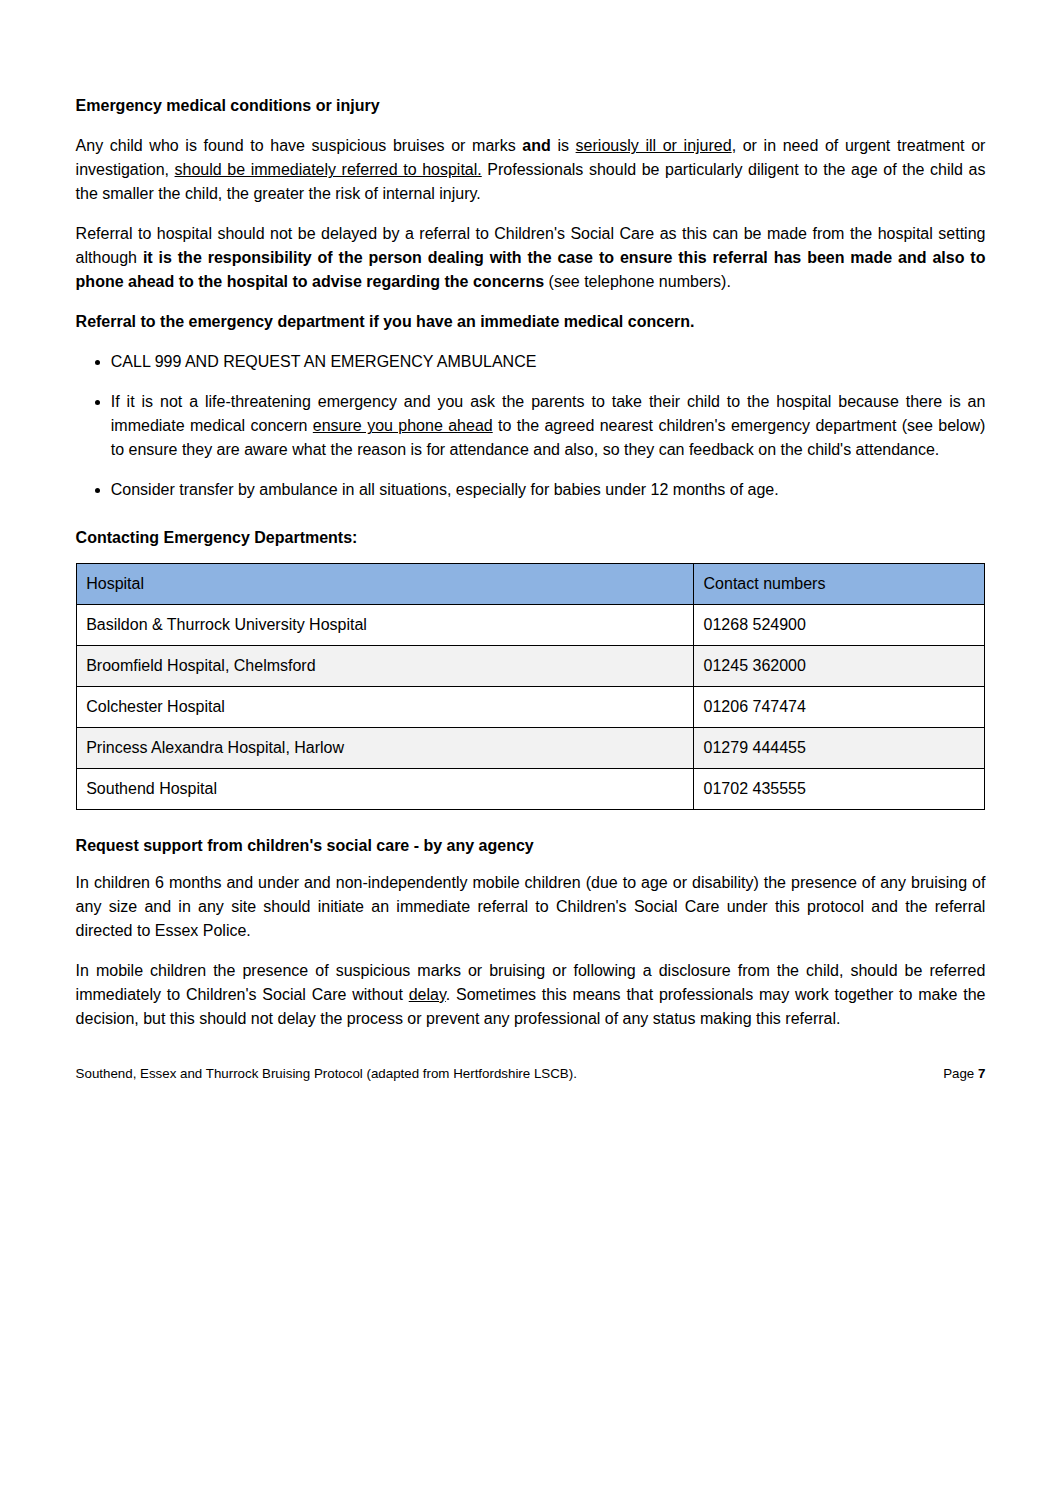Emergency medical conditions or injury
Any child who is found to have suspicious bruises or marks and is seriously ill or injured, or in need of urgent treatment or investigation, should be immediately referred to hospital. Professionals should be particularly diligent to the age of the child as the smaller the child, the greater the risk of internal injury.
Referral to hospital should not be delayed by a referral to Children's Social Care as this can be made from the hospital setting although it is the responsibility of the person dealing with the case to ensure this referral has been made and also to phone ahead to the hospital to advise regarding the concerns (see telephone numbers).
Referral to the emergency department if you have an immediate medical concern.
CALL 999 AND REQUEST AN EMERGENCY AMBULANCE
If it is not a life-threatening emergency and you ask the parents to take their child to the hospital because there is an immediate medical concern ensure you phone ahead to the agreed nearest children's emergency department (see below) to ensure they are aware what the reason is for attendance and also, so they can feedback on the child's attendance.
Consider transfer by ambulance in all situations, especially for babies under 12 months of age.
Contacting Emergency Departments:
| Hospital | Contact numbers |
| --- | --- |
| Basildon & Thurrock University Hospital | 01268 524900 |
| Broomfield Hospital, Chelmsford | 01245 362000 |
| Colchester Hospital | 01206 747474 |
| Princess Alexandra Hospital, Harlow | 01279 444455 |
| Southend Hospital | 01702 435555 |
Request support from children's social care - by any agency
In children 6 months and under and non-independently mobile children (due to age or disability) the presence of any bruising of any size and in any site should initiate an immediate referral to Children's Social Care under this protocol and the referral directed to Essex Police.
In mobile children the presence of suspicious marks or bruising or following a disclosure from the child, should be referred immediately to Children's Social Care without delay. Sometimes this means that professionals may work together to make the decision, but this should not delay the process or prevent any professional of any status making this referral.
Southend, Essex and Thurrock Bruising Protocol (adapted from Hertfordshire LSCB). Page 7